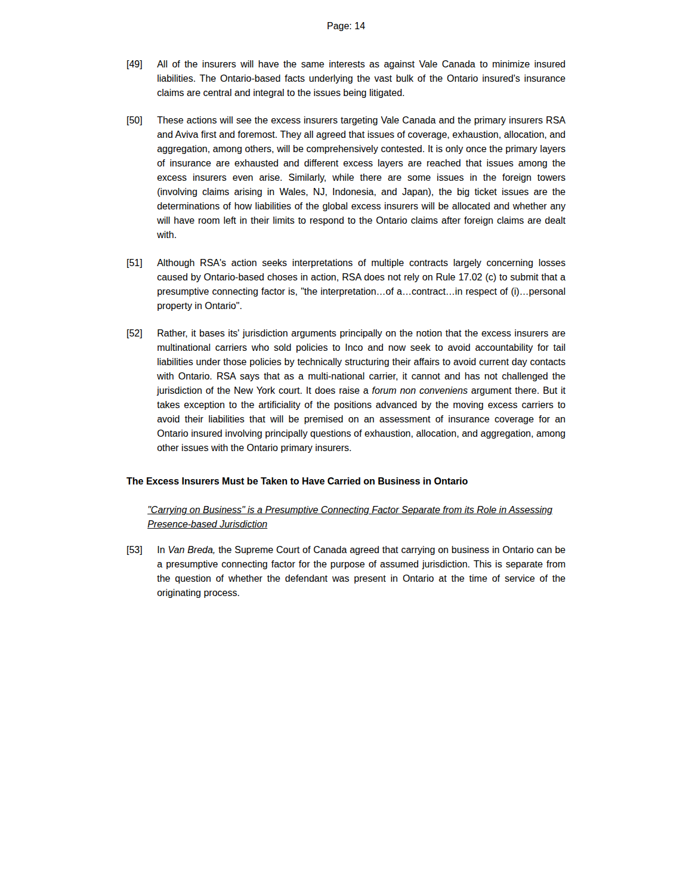Page: 14
[49]
All of the insurers will have the same interests as against Vale Canada to minimize insured liabilities. The Ontario-based facts underlying the vast bulk of the Ontario insured's insurance claims are central and integral to the issues being litigated.
[50]
These actions will see the excess insurers targeting Vale Canada and the primary insurers RSA and Aviva first and foremost. They all agreed that issues of coverage, exhaustion, allocation, and aggregation, among others, will be comprehensively contested. It is only once the primary layers of insurance are exhausted and different excess layers are reached that issues among the excess insurers even arise. Similarly, while there are some issues in the foreign towers (involving claims arising in Wales, NJ, Indonesia, and Japan), the big ticket issues are the determinations of how liabilities of the global excess insurers will be allocated and whether any will have room left in their limits to respond to the Ontario claims after foreign claims are dealt with.
[51]
Although RSA's action seeks interpretations of multiple contracts largely concerning losses caused by Ontario-based choses in action, RSA does not rely on Rule 17.02 (c) to submit that a presumptive connecting factor is, "the interpretation…of a…contract…in respect of (i)…personal property in Ontario".
[52]
Rather, it bases its' jurisdiction arguments principally on the notion that the excess insurers are multinational carriers who sold policies to Inco and now seek to avoid accountability for tail liabilities under those policies by technically structuring their affairs to avoid current day contacts with Ontario. RSA says that as a multi-national carrier, it cannot and has not challenged the jurisdiction of the New York court. It does raise a forum non conveniens argument there. But it takes exception to the artificiality of the positions advanced by the moving excess carriers to avoid their liabilities that will be premised on an assessment of insurance coverage for an Ontario insured involving principally questions of exhaustion, allocation, and aggregation, among other issues with the Ontario primary insurers.
The Excess Insurers Must be Taken to Have Carried on Business in Ontario
"Carrying on Business" is a Presumptive Connecting Factor Separate from its Role in Assessing Presence-based Jurisdiction
[53]
In Van Breda, the Supreme Court of Canada agreed that carrying on business in Ontario can be a presumptive connecting factor for the purpose of assumed jurisdiction. This is separate from the question of whether the defendant was present in Ontario at the time of service of the originating process.